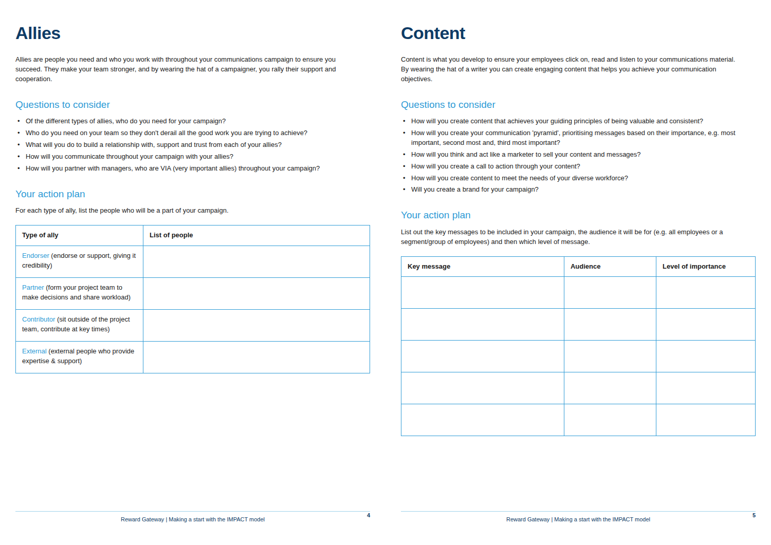Allies
Allies are people you need and who you work with throughout your communications campaign to ensure you succeed. They make your team stronger, and by wearing the hat of a campaigner, you rally their support and cooperation.
Questions to consider
Of the different types of allies, who do you need for your campaign?
Who do you need on your team so they don't derail all the good work you are trying to achieve?
What will you do to build a relationship with, support and trust from each of your allies?
How will you communicate throughout your campaign with your allies?
How will you partner with managers, who are VIA (very important allies) throughout your campaign?
Your action plan
For each type of ally, list the people who will be a part of your campaign.
| Type of ally | List of people |
| --- | --- |
| Endorser (endorse or support, giving it credibility) | |
| Partner (form your project team to make decisions and share workload) | |
| Contributor (sit outside of the project team, contribute at key times) | |
| External (external people who provide expertise & support) | |
Reward Gateway | Making a start with the IMPACT model 4
Content
Content is what you develop to ensure your employees click on, read and listen to your communications material. By wearing the hat of a writer you can create engaging content that helps you achieve your communication objectives.
Questions to consider
How will you create content that achieves your guiding principles of being valuable and consistent?
How will you create your communication 'pyramid', prioritising messages based on their importance, e.g. most important, second most and, third most important?
How will you think and act like a marketer to sell your content and messages?
How will you create a call to action through your content?
How will you create content to meet the needs of your diverse workforce?
Will you create a brand for your campaign?
Your action plan
List out the key messages to be included in your campaign, the audience it will be for (e.g. all employees or a segment/group of employees) and then which level of message.
| Key message | Audience | Level of importance |
| --- | --- | --- |
Reward Gateway | Making a start with the IMPACT model 5